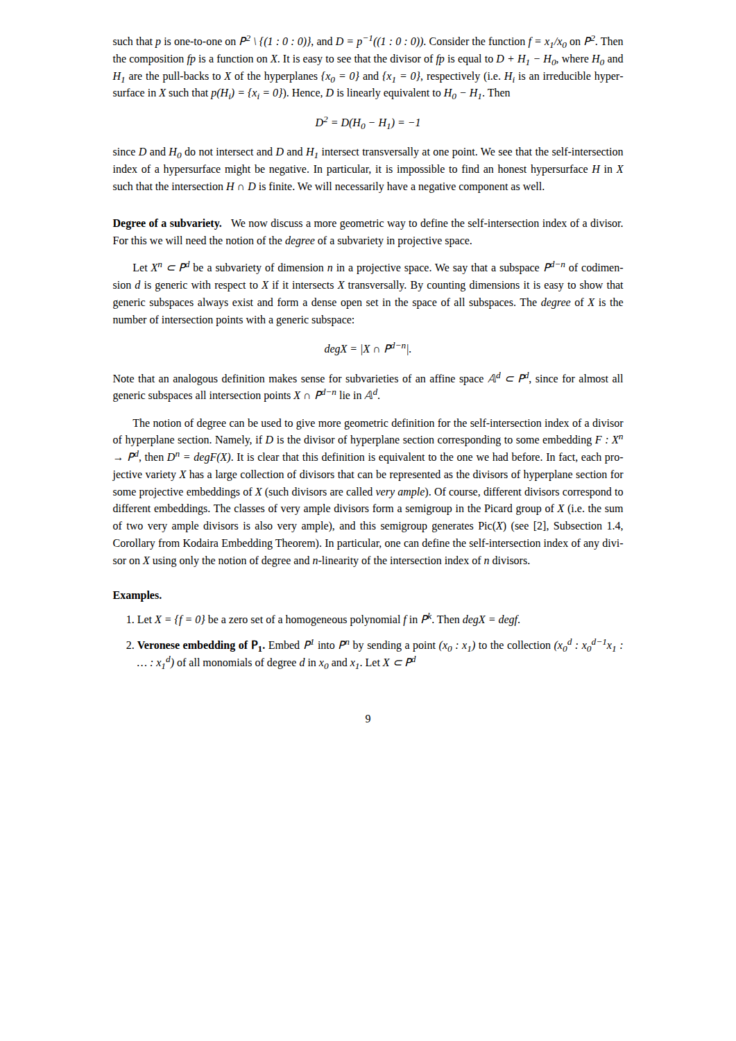such that p is one-to-one on 𝖯2 \ {(1 : 0 : 0)}, and D = p−1((1 : 0 : 0)). Consider the function f = x1/x0 on 𝖯2. Then the composition fp is a function on X. It is easy to see that the divisor of fp is equal to D + H1 − H0, where H0 and H1 are the pull-backs to X of the hyperplanes {x0 = 0} and {x1 = 0}, respectively (i.e. Hi is an irreducible hypersurface in X such that p(Hi) = {xi = 0}). Hence, D is linearly equivalent to H0 − H1. Then
D2 = D(H0 − H1) = −1
since D and H0 do not intersect and D and H1 intersect transversally at one point. We see that the self-intersection index of a hypersurface might be negative. In particular, it is impossible to find an honest hypersurface H in X such that the intersection H ∩ D is finite. We will necessarily have a negative component as well.
Degree of a subvariety. We now discuss a more geometric way to define the self-intersection index of a divisor. For this we will need the notion of the degree of a subvariety in projective space.
Let Xn ⊂ 𝖯d be a subvariety of dimension n in a projective space. We say that a subspace 𝖯d−n of codimension d is generic with respect to X if it intersects X transversally. By counting dimensions it is easy to show that generic subspaces always exist and form a dense open set in the space of all subspaces. The degree of X is the number of intersection points with a generic subspace:
degX = |X ∩ 𝖯d−n|.
Note that an analogous definition makes sense for subvarieties of an affine space 𝔸d ⊂ 𝖯d, since for almost all generic subspaces all intersection points X ∩ 𝖯d−n lie in 𝔸d.
The notion of degree can be used to give more geometric definition for the self-intersection index of a divisor of hyperplane section. Namely, if D is the divisor of hyperplane section corresponding to some embedding F : Xn → 𝖯d, then Dn = degF(X). It is clear that this definition is equivalent to the one we had before. In fact, each projective variety X has a large collection of divisors that can be represented as the divisors of hyperplane section for some projective embeddings of X (such divisors are called very ample). Of course, different divisors correspond to different embeddings. The classes of very ample divisors form a semigroup in the Picard group of X (i.e. the sum of two very ample divisors is also very ample), and this semigroup generates Pic(X) (see [2], Subsection 1.4, Corollary from Kodaira Embedding Theorem). In particular, one can define the self-intersection index of any divisor on X using only the notion of degree and n-linearity of the intersection index of n divisors.
Examples.
Let X = {f = 0} be a zero set of a homogeneous polynomial f in 𝖯k. Then degX = degf.
Veronese embedding of 𝖯1. Embed 𝖯1 into 𝖯n by sending a point (x0 : x1) to the collection (x0d : x0d−1x1 : … : x1d) of all monomials of degree d in x0 and x1. Let X ⊂ 𝖯d
9